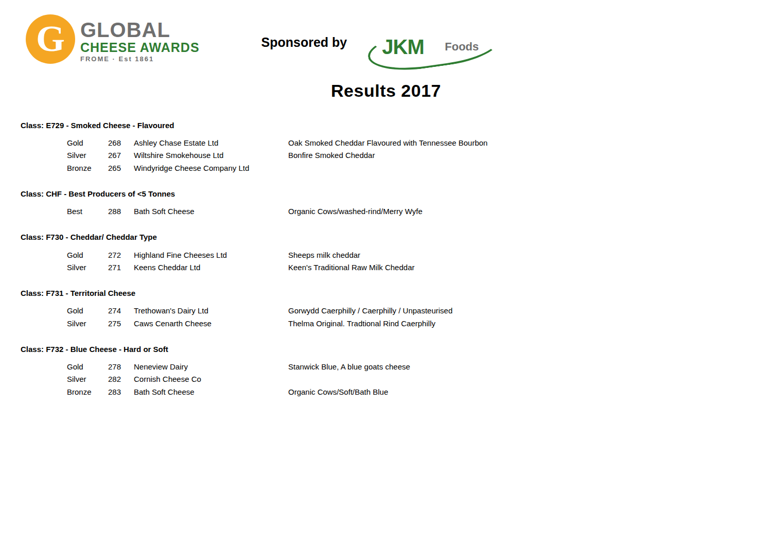G
GLOBAL CHEESE AWARDS FROME · Est 1861
Sponsored by
JKM
Foods
Results 2017
Class: E729 - Smoked Cheese - Flavoured
| Gold | 268 | Ashley Chase Estate Ltd | Oak Smoked Cheddar Flavoured with Tennessee Bourbon |
| Silver | 267 | Wiltshire Smokehouse Ltd | Bonfire Smoked Cheddar |
| Bronze | 265 | Windyridge Cheese Company Ltd | |
Class: CHF - Best Producers of <5 Tonnes
| Best | 288 | Bath Soft Cheese | Organic Cows/washed-rind/Merry Wyfe |
Class: F730 - Cheddar/ Cheddar Type
| Gold | 272 | Highland Fine Cheeses Ltd | Sheeps milk cheddar |
| Silver | 271 | Keens Cheddar Ltd | Keen's Traditional Raw Milk Cheddar |
Class: F731 - Territorial Cheese
| Gold | 274 | Trethowan's Dairy Ltd | Gorwydd Caerphilly / Caerphilly / Unpasteurised |
| Silver | 275 | Caws Cenarth Cheese | Thelma Original. Tradtional Rind Caerphilly |
Class: F732 - Blue Cheese - Hard or Soft
| Gold | 278 | Neneview Dairy | Stanwick Blue, A blue goats cheese |
| Silver | 282 | Cornish Cheese Co | |
| Bronze | 283 | Bath Soft Cheese | Organic Cows/Soft/Bath Blue |